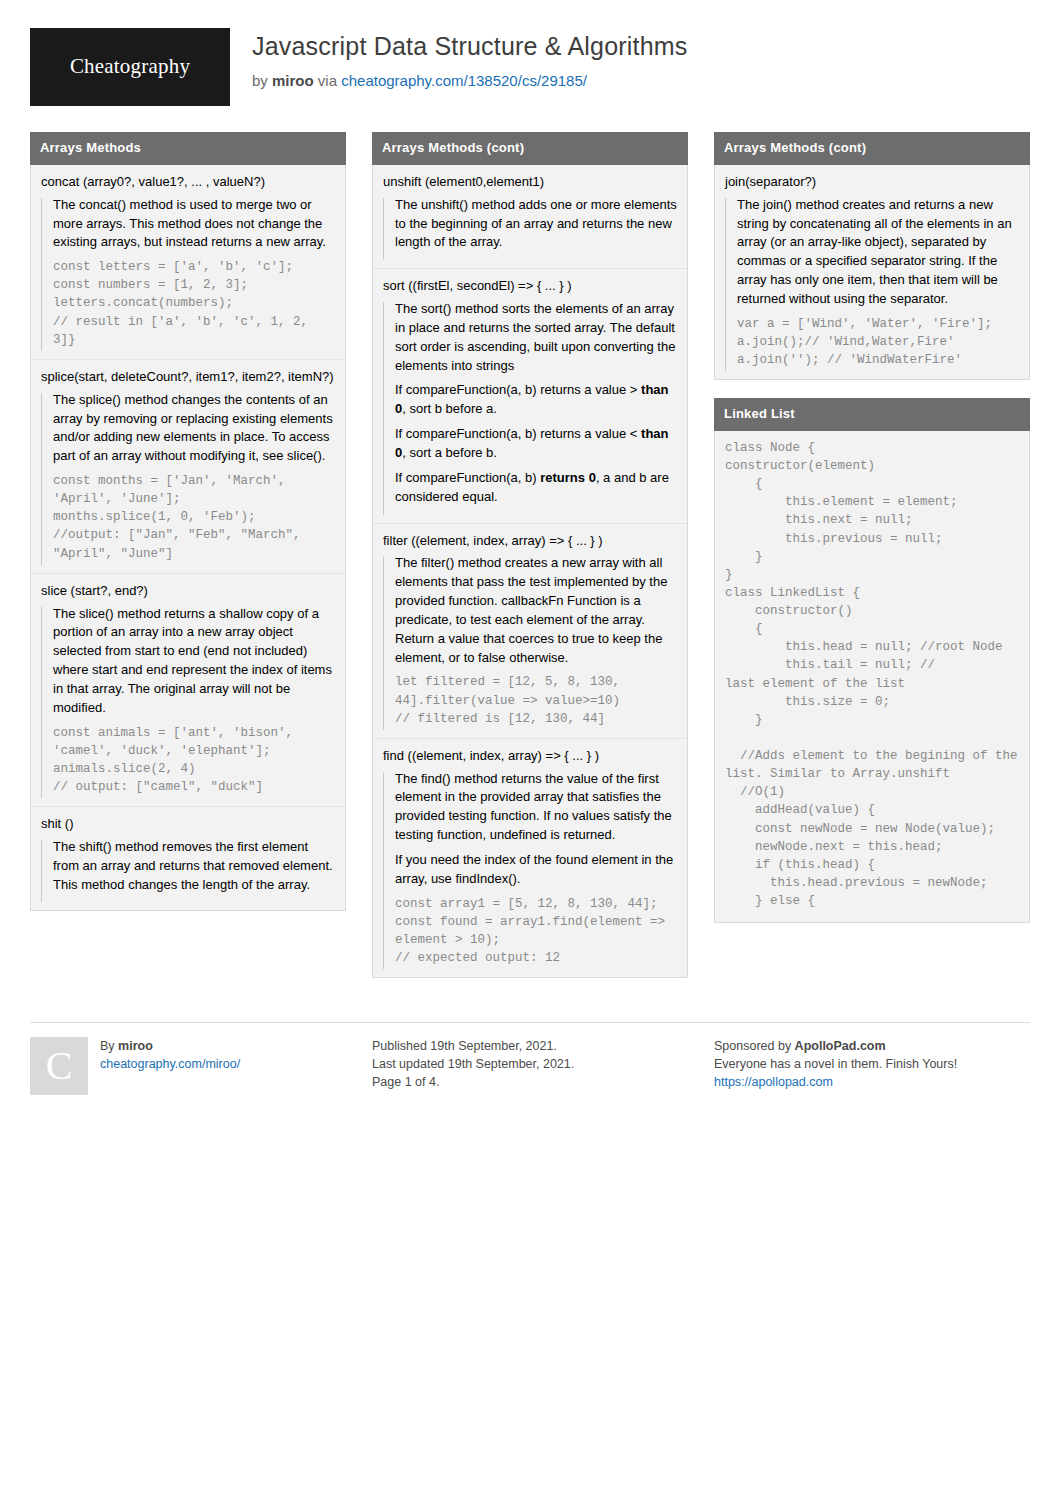Cheatography
Javascript Data Structure & Algorithms
by miroo via cheatography.com/138520/cs/29185/
Arrays Methods
concat (array0?, value1?, ... , valueN?)
The concat() method is used to merge two or more arrays. This method does not change the existing arrays, but instead returns a new array.
const letters = ['a', 'b', 'c']; const numbers = [1, 2, 3]; letters.concat(numbers); // result in ['a', 'b', 'c', 1, 2, 3]}
splice(start, deleteCount?, item1?, item2?, itemN?)
The splice() method changes the contents of an array by removing or replacing existing elements and/or adding new elements in place. To access part of an array without modifying it, see slice().
const months = ['Jan', 'March', 'April', 'June']; months.splice(1, 0, 'Feb'); //output: ["Jan", "Feb", "March", "April", "June"]
slice (start?, end?)
The slice() method returns a shallow copy of a portion of an array into a new array object selected from start to end (end not included) where start and end represent the index of items in that array. The original array will not be modified.
const animals = ['ant', 'bison', 'camel', 'duck', 'elephant']; animals.slice(2, 4) // output: ["camel", "duck"]
shit ()
The shift() method removes the first element from an array and returns that removed element. This method changes the length of the array.
Arrays Methods (cont)
unshift (element0,element1)
The unshift() method adds one or more elements to the beginning of an array and returns the new length of the array.
sort ((firstEl, secondEl) => { ... } )
The sort() method sorts the elements of an array in place and returns the sorted array. The default sort order is ascending, built upon converting the elements into strings
If compareFunction(a, b) returns a value > than 0, sort b before a.
If compareFunction(a, b) returns a value < than 0, sort a before b.
If compareFunction(a, b) returns 0, a and b are considered equal.
filter ((element, index, array) => { ... } )
The filter() method creates a new array with all elements that pass the test implemented by the provided function. callbackFn Function is a predicate, to test each element of the array. Return a value that coerces to true to keep the element, or to false otherwise.
let filtered = [12, 5, 8, 130, 44].filter(value => value>=10) // filtered is [12, 130, 44]
find ((element, index, array) => { ... } )
The find() method returns the value of the first element in the provided array that satisfies the provided testing function. If no values satisfy the testing function, undefined is returned.
If you need the index of the found element in the array, use findIndex().
const array1 = [5, 12, 8, 130, 44]; const found = array1.find(element => element > 10); // expected output: 12
Arrays Methods (cont)
join(separator?)
The join() method creates and returns a new string by concatenating all of the elements in an array (or an array-like object), separated by commas or a specified separator string. If the array has only one item, then that item will be returned without using the separator.
var a = ['Wind', 'Water', 'Fire']; a.join();// 'Wind,Water,Fire' a.join(''); // 'WindWaterFire'
Linked List
class Node {
constructor(element)
    {
        this.element = element;
        this.next = null;
        this.previous = null;
    }
}
class LinkedList {
    constructor()
    {
        this.head = null; //root Node
        this.tail = null; //
last element of the list
        this.size = 0;
    }

  //Adds element to the begining of the list. Similar to Array.unshift
  //O(1)
    addHead(value) {
    const newNode = new Node(value);
    newNode.next = this.head;
    if (this.head) {
      this.head.previous = newNode;
    } else {
C
By miroo
cheatography.com/miroo/
Published 19th September, 2021.
Last updated 19th September, 2021.
Page 1 of 4.
Sponsored by ApolloPad.com
Everyone has a novel in them. Finish Yours!
https://apollopad.com